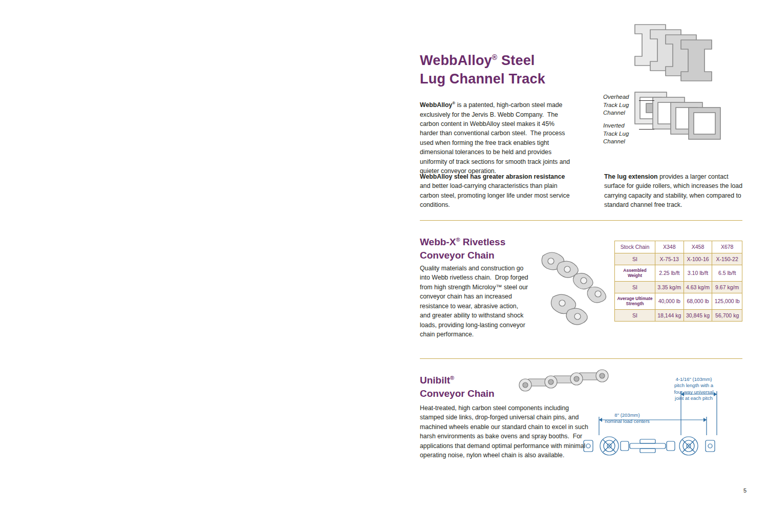WebbAlloy® Steel
Lug Channel Track
Overhead
Track Lug
Channel
Inverted
Track Lug
Channel
WebbAlloy® is a patented, high-carbon steel made exclusively for the Jervis B. Webb Company. The carbon content in WebbAlloy steel makes it 45% harder than conventional carbon steel. The process used when forming the free track enables tight dimensional tolerances to be held and provides uniformity of track sections for smooth track joints and quieter conveyor operation.
WebbAlloy steel has greater abrasion resistance and better load-carrying characteristics than plain carbon steel, promoting longer life under most service conditions.
The lug extension provides a larger contact surface for guide rollers, which increases the load carrying capacity and stability, when compared to standard channel free track.
Webb-X® Rivetless
Conveyor Chain
Quality materials and construction go into Webb rivetless chain. Drop forged from high strength Microloy™ steel our conveyor chain has an increased resistance to wear, abrasive action, and greater ability to withstand shock loads, providing long-lasting conveyor chain performance.
| Stock Chain | X348 | X458 | X678 |
| --- | --- | --- | --- |
| SI | X-75-13 | X-100-16 | X-150-22 |
| Assembled Weight | 2.25 lb/ft | 3.10 lb/ft | 6.5 lb/ft |
| SI | 3.35 kg/m | 4.63 kg/m | 9.67 kg/m |
| Average Ultimate Strength | 40,000 lb | 68,000 lb | 125,000 lb |
| SI | 18,144 kg | 30,845 kg | 56,700 kg |
Unibilt®
Conveyor Chain
Heat-treated, high carbon steel components including stamped side links, drop-forged universal chain pins, and machined wheels enable our standard chain to excel in such harsh environments as bake ovens and spray booths. For applications that demand optimal performance with minimal operating noise, nylon wheel chain is also available.
4-1/16" (103mm)
pitch length with a
four-way universal
joint at each pitch
8" (203mm)
nominal load centers
5